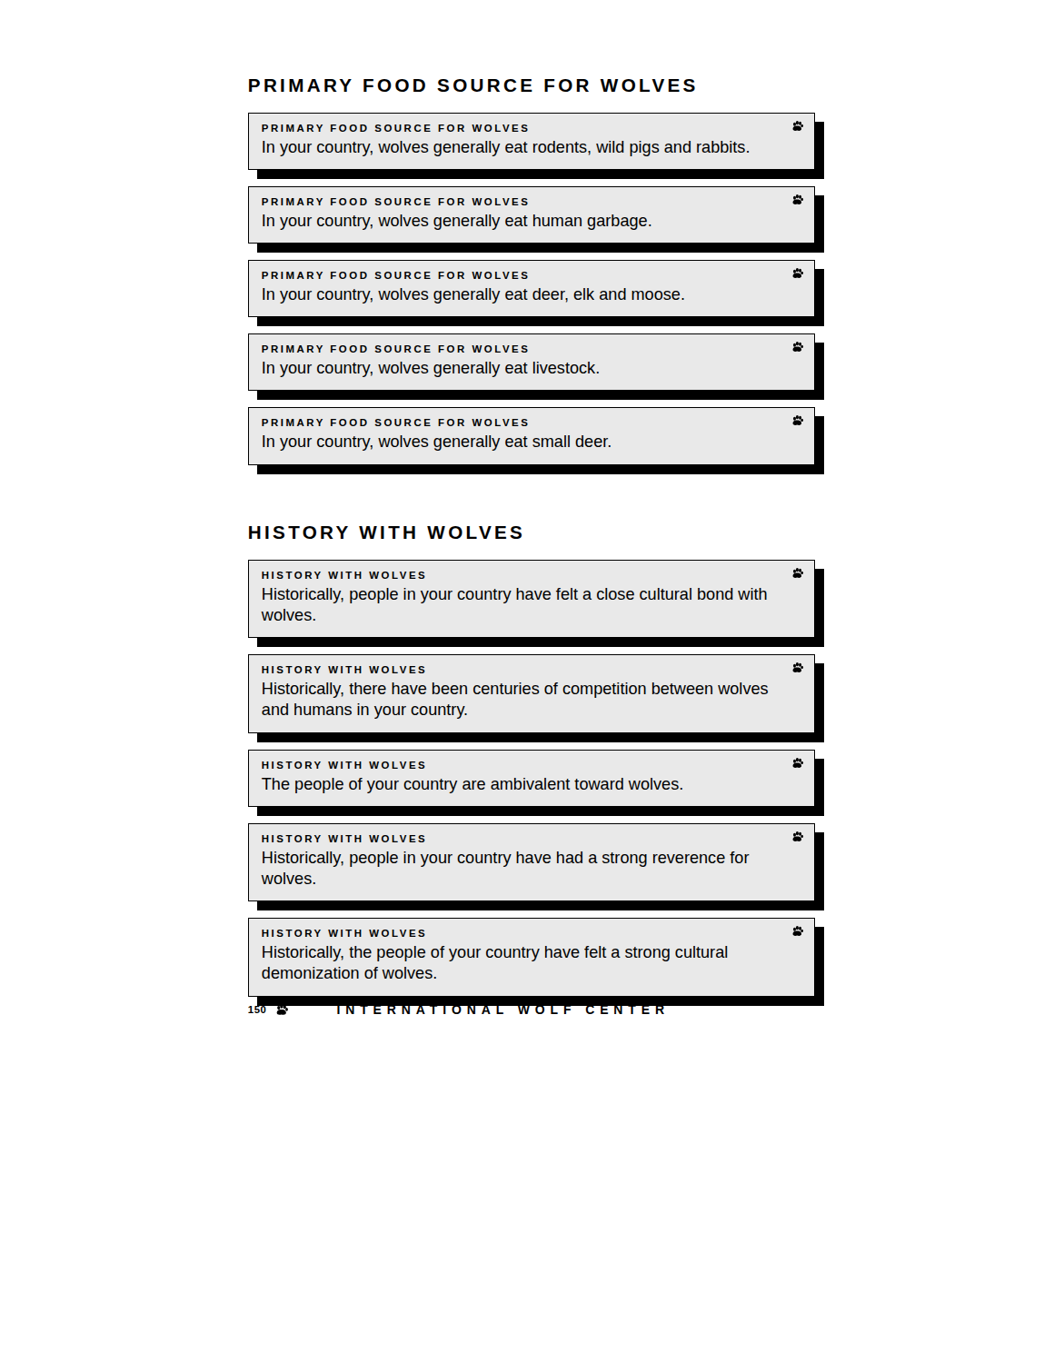Primary Food Source for Wolves
Primary Food Source for Wolves
In your country, wolves generally eat rodents, wild pigs and rabbits.
Primary Food Source for Wolves
In your country, wolves generally eat human garbage.
Primary Food Source for Wolves
In your country, wolves generally eat deer, elk and moose.
Primary Food Source for Wolves
In your country, wolves generally eat livestock.
Primary Food Source for Wolves
In your country, wolves generally eat small deer.
History with Wolves
History with Wolves
Historically, people in your country have felt a close cultural bond with wolves.
History with Wolves
Historically, there have been centuries of competition between wolves and humans in your country.
History with Wolves
The people of your country are ambivalent toward wolves.
History with Wolves
Historically, people in your country have had a strong reverence for wolves.
History with Wolves
Historically, the people of your country have felt a strong cultural demoni­zation of wolves.
150 International Wolf Center